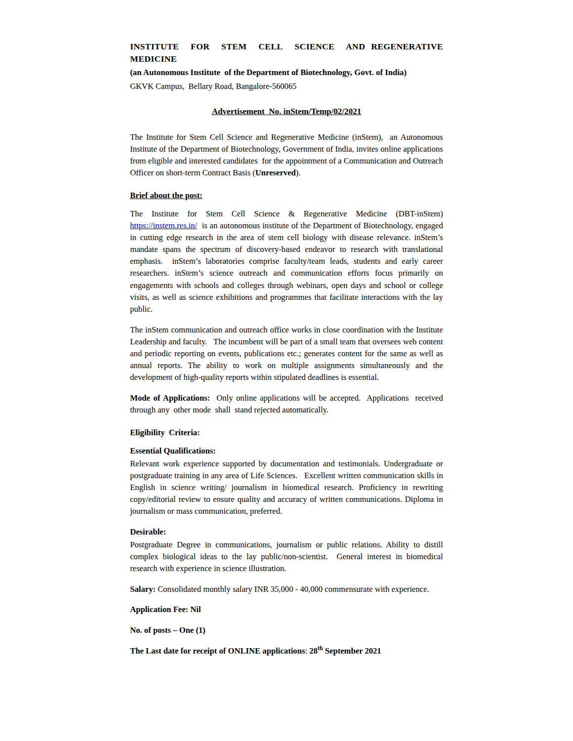INSTITUTE FOR STEM CELL SCIENCE AND REGENERATIVE MEDICINE
(an Autonomous Institute of the Department of Biotechnology, Govt. of India)
GKVK Campus, Bellary Road, Bangalore-560065
Advertisement No. inStem/Temp/02/2021
The Institute for Stem Cell Science and Regenerative Medicine (inStem), an Autonomous Institute of the Department of Biotechnology, Government of India, invites online applications from eligible and interested candidates for the appointment of a Communication and Outreach Officer on short-term Contract Basis (Unreserved).
Brief about the post:
The Institute for Stem Cell Science & Regenerative Medicine (DBT-inStem) https://instem.res.in/ is an autonomous institute of the Department of Biotechnology, engaged in cutting edge research in the area of stem cell biology with disease relevance. inStem’s mandate spans the spectrum of discovery-based endeavor to research with translational emphasis. inStem’s laboratories comprise faculty/team leads, students and early career researchers. inStem’s science outreach and communication efforts focus primarily on engagements with schools and colleges through webinars, open days and school or college visits, as well as science exhibitions and programmes that facilitate interactions with the lay public.
The inStem communication and outreach office works in close coordination with the Institute Leadership and faculty. The incumbent will be part of a small team that oversees web content and periodic reporting on events, publications etc.; generates content for the same as well as annual reports. The ability to work on multiple assignments simultaneously and the development of high-quality reports within stipulated deadlines is essential.
Mode of Applications: Only online applications will be accepted. Applications received through any other mode shall stand rejected automatically.
Eligibility Criteria:
Essential Qualifications:
Relevant work experience supported by documentation and testimonials. Undergraduate or postgraduate training in any area of Life Sciences. Excellent written communication skills in English in science writing/ journalism in biomedical research. Proficiency in rewriting copy/editorial review to ensure quality and accuracy of written communications. Diploma in journalism or mass communication, preferred.
Desirable:
Postgraduate Degree in communications, journalism or public relations. Ability to distill complex biological ideas to the lay public/non-scientist. General interest in biomedical research with experience in science illustration.
Salary: Consolidated monthly salary INR 35,000 - 40,000 commensurate with experience.
Application Fee: Nil
No. of posts – One (1)
The Last date for receipt of ONLINE applications: 28th September 2021